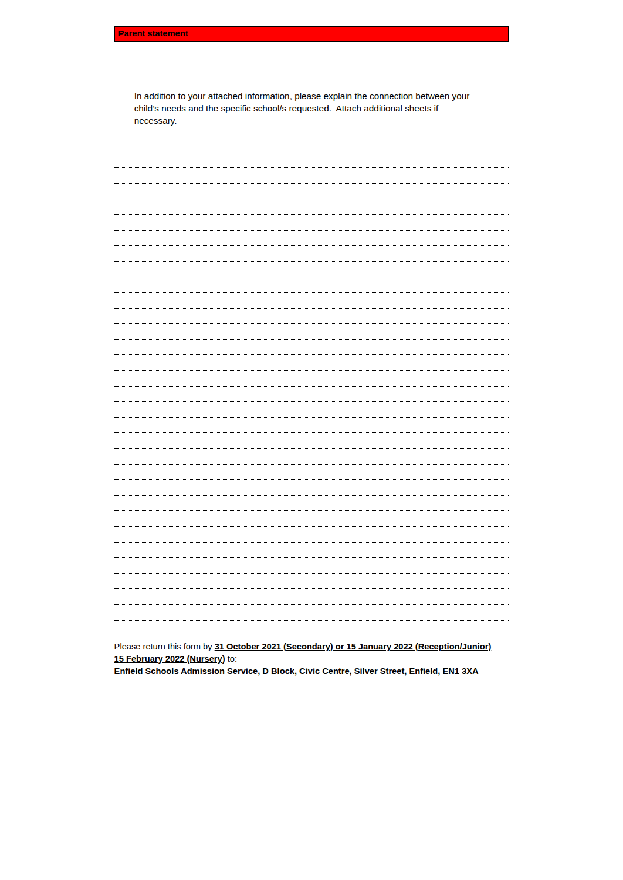Parent statement
In addition to your attached information, please explain the connection between your child’s needs and the specific school/s requested. Attach additional sheets if necessary.
Please return this form by 31 October 2021 (Secondary) or 15 January 2022 (Reception/Junior)
15 February 2022 (Nursery) to:
Enfield Schools Admission Service, D Block, Civic Centre, Silver Street, Enfield, EN1 3XA